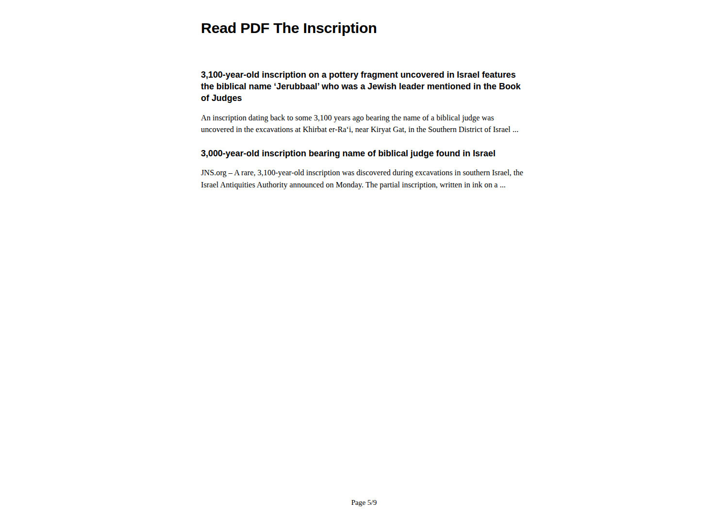Read PDF The Inscription
3,100-year-old inscription on a pottery fragment uncovered in Israel features the biblical name ‘Jerubbaal’ who was a Jewish leader mentioned in the Book of Judges
An inscription dating back to some 3,100 years ago bearing the name of a biblical judge was uncovered in the excavations at Khirbat er-Ra‘i, near Kiryat Gat, in the Southern District of Israel ...
3,000-year-old inscription bearing name of biblical judge found in Israel
JNS.org – A rare, 3,100-year-old inscription was discovered during excavations in southern Israel, the Israel Antiquities Authority announced on Monday. The partial inscription, written in ink on a ...
Page 5/9